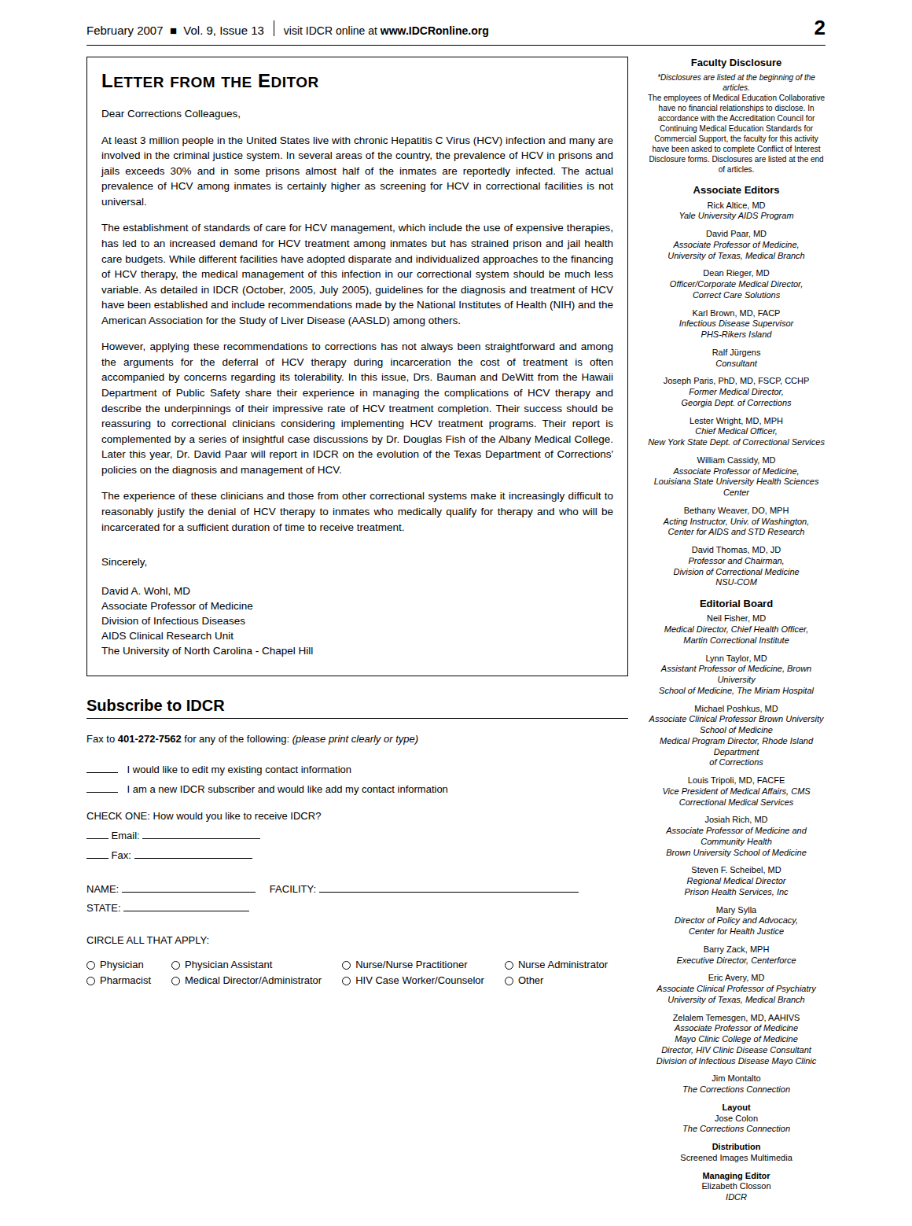February 2007 ■ Vol. 9, Issue 13
visit IDCR online at www.IDCRonline.org
2
LETTER FROM THE EDITOR
Dear Corrections Colleagues,
At least 3 million people in the United States live with chronic Hepatitis C Virus (HCV) infection and many are involved in the criminal justice system. In several areas of the country, the prevalence of HCV in prisons and jails exceeds 30% and in some prisons almost half of the inmates are reportedly infected. The actual prevalence of HCV among inmates is certainly higher as screening for HCV in correctional facilities is not universal.
The establishment of standards of care for HCV management, which include the use of expensive therapies, has led to an increased demand for HCV treatment among inmates but has strained prison and jail health care budgets. While different facilities have adopted disparate and individualized approaches to the financing of HCV therapy, the medical management of this infection in our correctional system should be much less variable. As detailed in IDCR (October, 2005, July 2005), guidelines for the diagnosis and treatment of HCV have been established and include recommendations made by the National Institutes of Health (NIH) and the American Association for the Study of Liver Disease (AASLD) among others.
However, applying these recommendations to corrections has not always been straightforward and among the arguments for the deferral of HCV therapy during incarceration the cost of treatment is often accompanied by concerns regarding its tolerability. In this issue, Drs. Bauman and DeWitt from the Hawaii Department of Public Safety share their experience in managing the complications of HCV therapy and describe the underpinnings of their impressive rate of HCV treatment completion. Their success should be reassuring to correctional clinicians considering implementing HCV treatment programs. Their report is complemented by a series of insightful case discussions by Dr. Douglas Fish of the Albany Medical College. Later this year, Dr. David Paar will report in IDCR on the evolution of the Texas Department of Corrections' policies on the diagnosis and management of HCV.
The experience of these clinicians and those from other correctional systems make it increasingly difficult to reasonably justify the denial of HCV therapy to inmates who medically qualify for therapy and who will be incarcerated for a sufficient duration of time to receive treatment.
Sincerely,
David A. Wohl, MD
Associate Professor of Medicine
Division of Infectious Diseases
AIDS Clinical Research Unit
The University of North Carolina - Chapel Hill
Subscribe to IDCR
Fax to 401-272-7562 for any of the following: (please print clearly or type)
I would like to edit my existing contact information
I am a new IDCR subscriber and would like add my contact information
CHECK ONE: How would you like to receive IDCR?
Email:
Fax:
NAME: FACILITY:
STATE:
CIRCLE ALL THAT APPLY:
Physician
Pharmacist
Physician Assistant
Medical Director/Administrator
Nurse/Nurse Practitioner
HIV Case Worker/Counselor
Nurse Administrator
Other
Faculty Disclosure
*Disclosures are listed at the beginning of the articles.
The employees of Medical Education Collaborative have no financial relationships to disclose. In accordance with the Accreditation Council for Continuing Medical Education Standards for Commercial Support, the faculty for this activity have been asked to complete Conflict of Interest Disclosure forms. Disclosures are listed at the end of articles.
Associate Editors
Rick Altice, MD
Yale University AIDS Program
David Paar, MD
Associate Professor of Medicine,
University of Texas, Medical Branch
Dean Rieger, MD
Officer/Corporate Medical Director,
Correct Care Solutions
Karl Brown, MD, FACP
Infectious Disease Supervisor
PHS-Rikers Island
Ralf Jürgens
Consultant
Joseph Paris, PhD, MD, FSCP, CCHP
Former Medical Director,
Georgia Dept. of Corrections
Lester Wright, MD, MPH
Chief Medical Officer,
New York State Dept. of Correctional Services
William Cassidy, MD
Associate Professor of Medicine,
Louisiana State University Health Sciences Center
Bethany Weaver, DO, MPH
Acting Instructor, Univ. of Washington,
Center for AIDS and STD Research
David Thomas, MD, JD
Professor and Chairman,
Division of Correctional Medicine
NSU-COM
Editorial Board
Neil Fisher, MD
Medical Director, Chief Health Officer,
Martin Correctional Institute
Lynn Taylor, MD
Assistant Professor of Medicine, Brown University
School of Medicine, The Miriam Hospital
Michael Poshkus, MD
Associate Clinical Professor Brown University
School of Medicine
Medical Program Director, Rhode Island Department
of Corrections
Louis Tripoli, MD, FACFE
Vice President of Medical Affairs, CMS
Correctional Medical Services
Josiah Rich, MD
Associate Professor of Medicine and
Community Health
Brown University School of Medicine
Steven F. Scheibel, MD
Regional Medical Director
Prison Health Services, Inc
Mary Sylla
Director of Policy and Advocacy,
Center for Health Justice
Barry Zack, MPH
Executive Director, Centerforce
Eric Avery, MD
Associate Clinical Professor of Psychiatry
University of Texas, Medical Branch
Zelalem Temesgen, MD, AAHIVS
Associate Professor of Medicine
Mayo Clinic College of Medicine
Director, HIV Clinic Disease Consultant
Division of Infectious Disease Mayo Clinic
Jim Montalto
The Corrections Connection
Layout
Jose Colon
The Corrections Connection
Distribution
Screened Images Multimedia
Managing Editor
Elizabeth Closson
IDCR